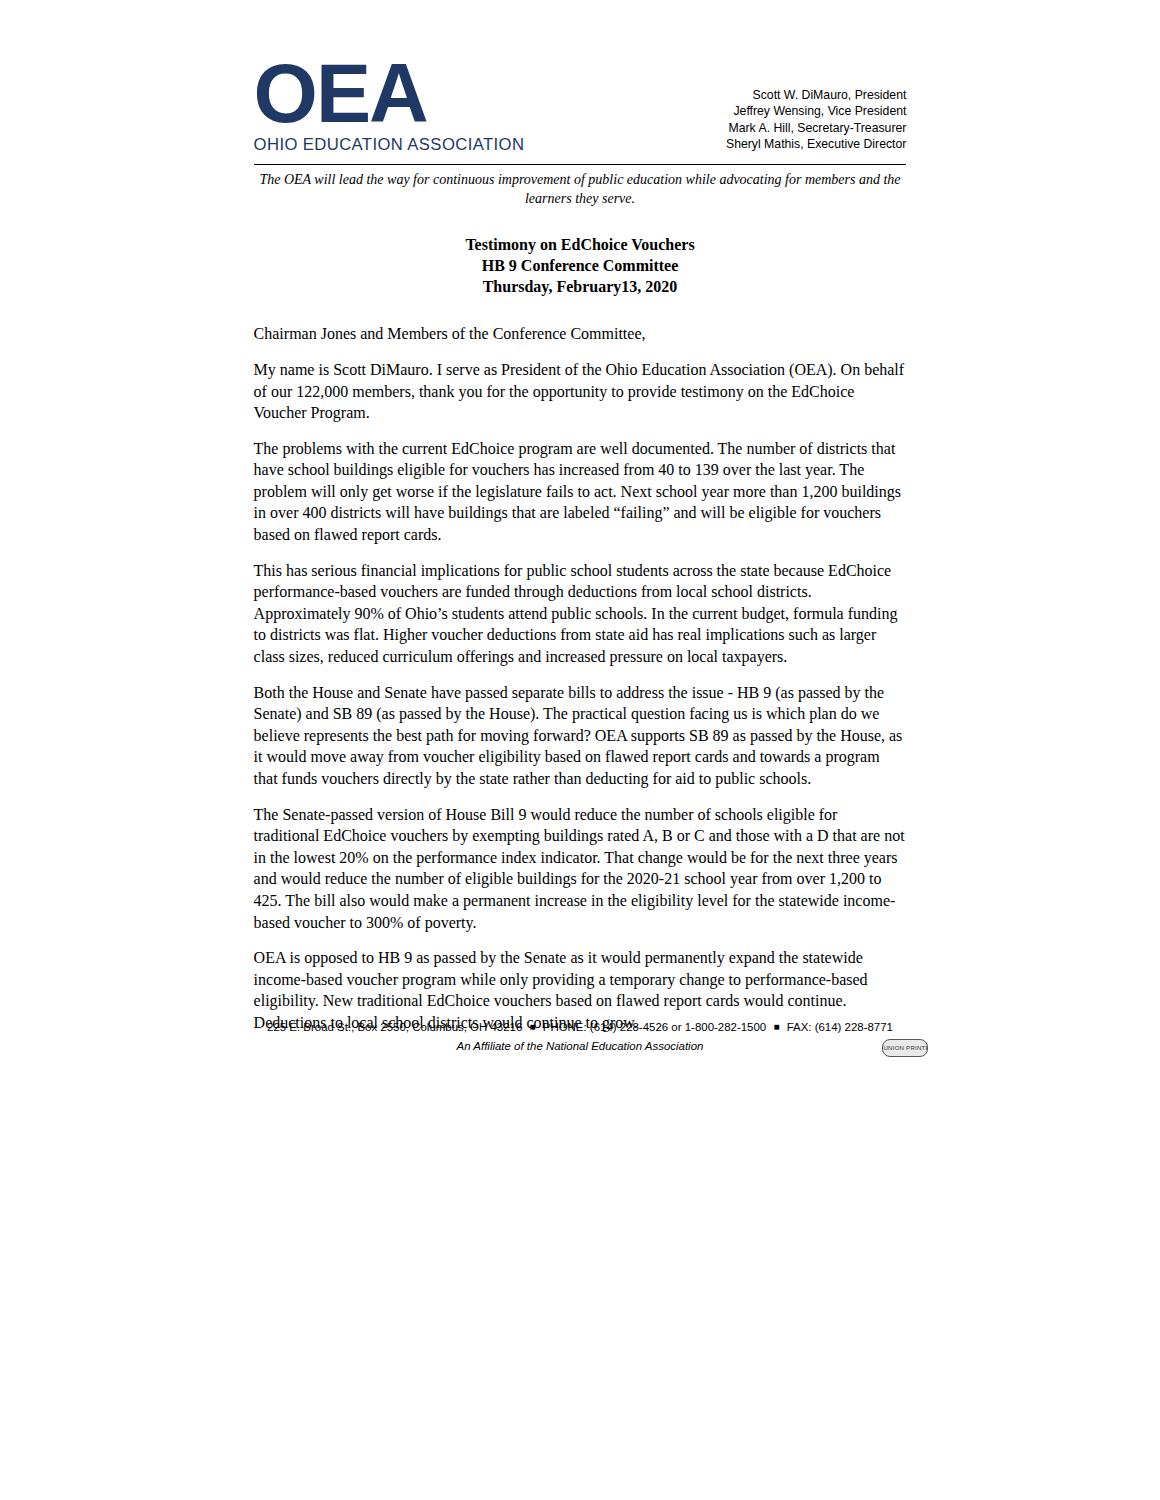OEA OHIO EDUCATION ASSOCIATION
Scott W. DiMauro, President
Jeffrey Wensing, Vice President
Mark A. Hill, Secretary-Treasurer
Sheryl Mathis, Executive Director
The OEA will lead the way for continuous improvement of public education while advocating for members and the learners they serve.
Testimony on EdChoice Vouchers
HB 9 Conference Committee
Thursday, February13, 2020
Chairman Jones and Members of the Conference Committee,
My name is Scott DiMauro. I serve as President of the Ohio Education Association (OEA). On behalf of our 122,000 members, thank you for the opportunity to provide testimony on the EdChoice Voucher Program.
The problems with the current EdChoice program are well documented. The number of districts that have school buildings eligible for vouchers has increased from 40 to 139 over the last year. The problem will only get worse if the legislature fails to act. Next school year more than 1,200 buildings in over 400 districts will have buildings that are labeled “failing” and will be eligible for vouchers based on flawed report cards.
This has serious financial implications for public school students across the state because EdChoice performance-based vouchers are funded through deductions from local school districts. Approximately 90% of Ohio’s students attend public schools. In the current budget, formula funding to districts was flat. Higher voucher deductions from state aid has real implications such as larger class sizes, reduced curriculum offerings and increased pressure on local taxpayers.
Both the House and Senate have passed separate bills to address the issue - HB 9 (as passed by the Senate) and SB 89 (as passed by the House). The practical question facing us is which plan do we believe represents the best path for moving forward? OEA supports SB 89 as passed by the House, as it would move away from voucher eligibility based on flawed report cards and towards a program that funds vouchers directly by the state rather than deducting for aid to public schools.
The Senate-passed version of House Bill 9 would reduce the number of schools eligible for traditional EdChoice vouchers by exempting buildings rated A, B or C and those with a D that are not in the lowest 20% on the performance index indicator. That change would be for the next three years and would reduce the number of eligible buildings for the 2020-21 school year from over 1,200 to 425. The bill also would make a permanent increase in the eligibility level for the statewide income-based voucher to 300% of poverty.
OEA is opposed to HB 9 as passed by the Senate as it would permanently expand the statewide income-based voucher program while only providing a temporary change to performance-based eligibility. New traditional EdChoice vouchers based on flawed report cards would continue. Deductions to local school districts would continue to grow.
225 E. Broad St., Box 2550, Columbus, OH 43216 ■ PHONE: (614) 228-4526 or 1-800-282-1500 ■ FAX: (614) 228-8771
An Affiliate of the National Education Association
UNION PRINTED